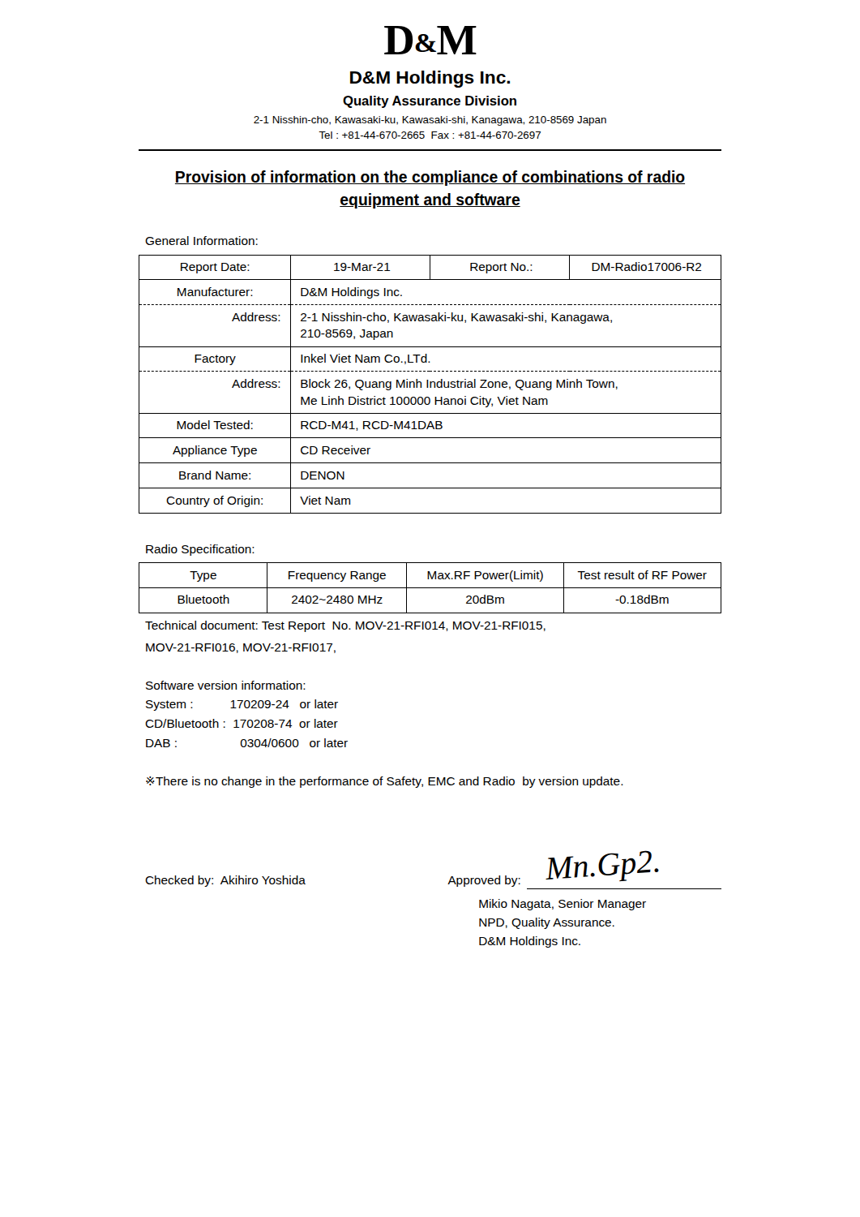D&M
D&M Holdings Inc.
Quality Assurance Division
2-1 Nisshin-cho, Kawasaki-ku, Kawasaki-shi, Kanagawa, 210-8569 Japan
Tel : +81-44-670-2665 Fax : +81-44-670-2697
Provision of information on the compliance of combinations of radio
equipment and software
General Information:
| Report Date: | 19-Mar-21 | Report No.: | DM-Radio17006-R2 |
| Manufacturer: | D&M Holdings Inc. |
| Address: | 2-1 Nisshin-cho, Kawasaki-ku, Kawasaki-shi, Kanagawa, 210-8569, Japan |
| Factory | Inkel Viet Nam Co.,LTd. |
| Address: | Block 26, Quang Minh Industrial Zone, Quang Minh Town, Me Linh District 100000 Hanoi City, Viet Nam |
| Model Tested: | RCD-M41, RCD-M41DAB |
| Appliance Type | CD Receiver |
| Brand Name: | DENON |
| Country of Origin: | Viet Nam |
Radio Specification:
| Type | Frequency Range | Max.RF Power(Limit) | Test result of RF Power |
| --- | --- | --- | --- |
| Bluetooth | 2402~2480 MHz | 20dBm | -0.18dBm |
Technical document: Test Report No. MOV-21-RFI014, MOV-21-RFI015,
MOV-21-RFI016, MOV-21-RFI017,
Software version information:
System : 170209-24 or later
CD/Bluetooth : 170208-74 or later
DAB : 0304/0600 or later
※There is no change in the performance of Safety, EMC and Radio by version update.
Checked by: Akihiro Yoshida
Approved by: Mn.Gp2.
Mikio Nagata, Senior Manager
NPD, Quality Assurance.
D&M Holdings Inc.